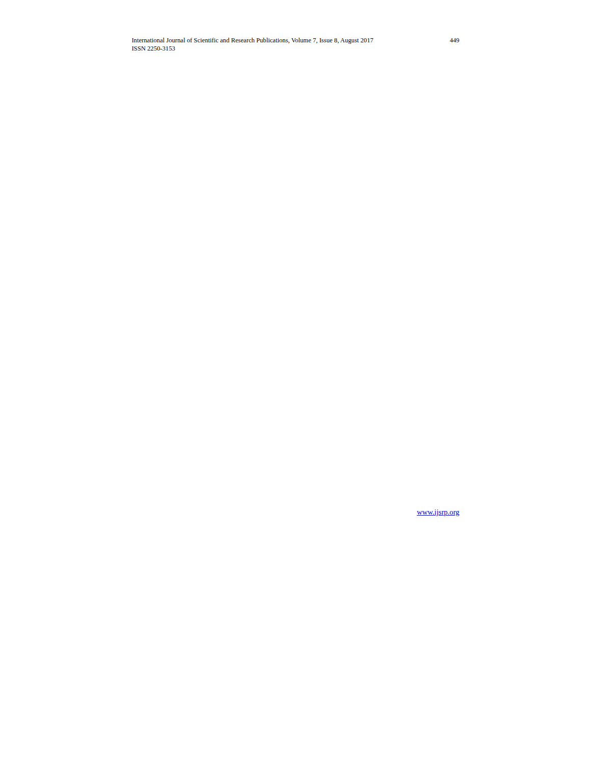International Journal of Scientific and Research Publications, Volume 7, Issue 8, August 2017
ISSN 2250-3153
449
www.ijsrp.org